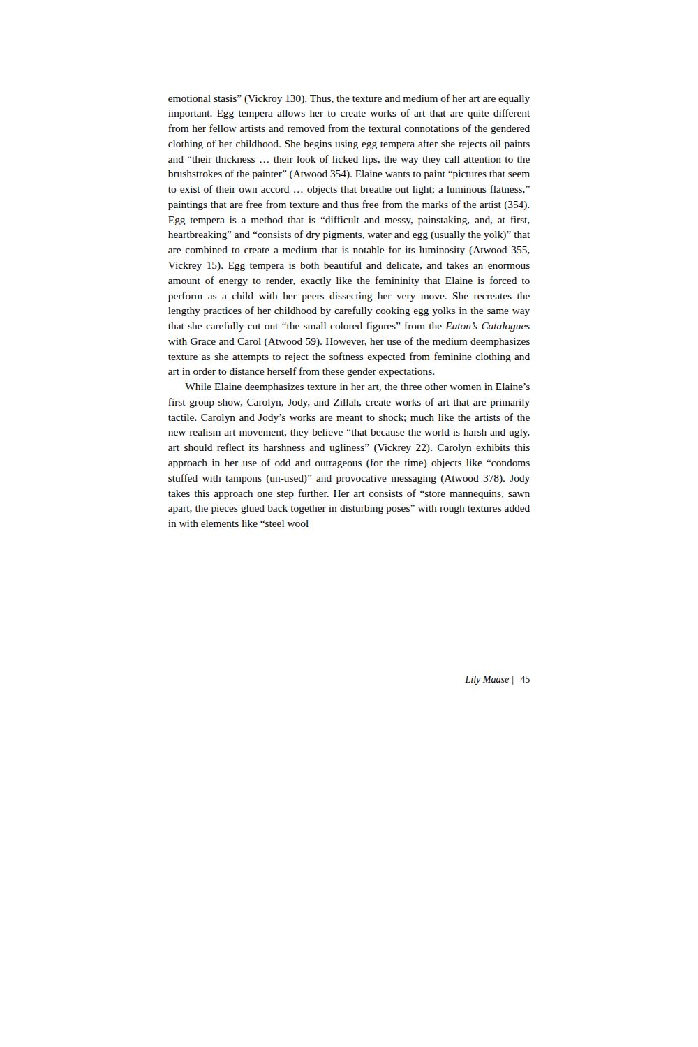emotional stasis” (Vickroy 130). Thus, the texture and medium of her art are equally important. Egg tempera allows her to create works of art that are quite different from her fellow artists and removed from the textural connotations of the gendered clothing of her childhood. She begins using egg tempera after she rejects oil paints and “their thickness … their look of licked lips, the way they call attention to the brushstrokes of the painter” (Atwood 354). Elaine wants to paint “pictures that seem to exist of their own accord … objects that breathe out light; a luminous flatness,” paintings that are free from texture and thus free from the marks of the artist (354). Egg tempera is a method that is “difficult and messy, painstaking, and, at first, heartbreaking” and “consists of dry pigments, water and egg (usually the yolk)” that are combined to create a medium that is notable for its luminosity (Atwood 355, Vickrey 15). Egg tempera is both beautiful and delicate, and takes an enormous amount of energy to render, exactly like the femininity that Elaine is forced to perform as a child with her peers dissecting her very move. She recreates the lengthy practices of her childhood by carefully cooking egg yolks in the same way that she carefully cut out “the small colored figures” from the Eaton’s Catalogues with Grace and Carol (Atwood 59). However, her use of the medium deemphasizes texture as she attempts to reject the softness expected from feminine clothing and art in order to distance herself from these gender expectations.
While Elaine deemphasizes texture in her art, the three other women in Elaine’s first group show, Carolyn, Jody, and Zillah, create works of art that are primarily tactile. Carolyn and Jody’s works are meant to shock; much like the artists of the new realism art movement, they believe “that because the world is harsh and ugly, art should reflect its harshness and ugliness” (Vickrey 22). Carolyn exhibits this approach in her use of odd and outrageous (for the time) objects like “condoms stuffed with tampons (un-used)” and provocative messaging (Atwood 378). Jody takes this approach one step further. Her art consists of “store mannequins, sawn apart, the pieces glued back together in disturbing poses” with rough textures added in with elements like “steel wool
Lily Maase|45